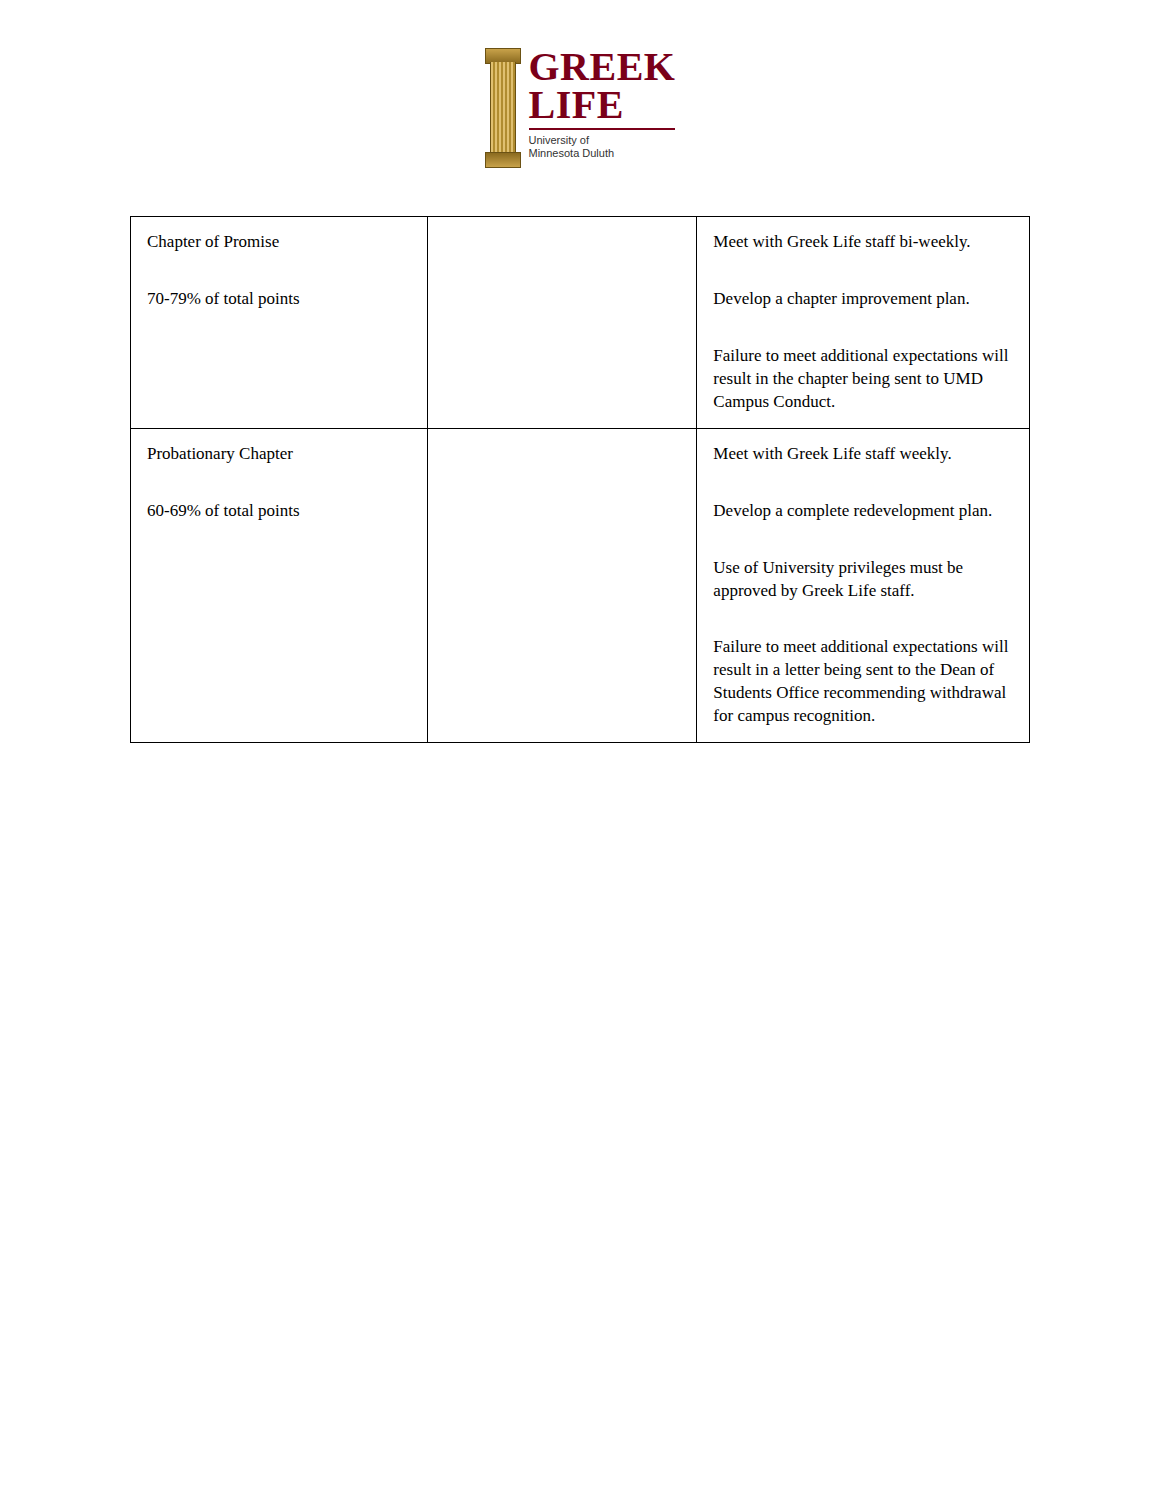GREEK LIFE
University of
Minnesota Duluth
| Chapter of Promise 70-79% of total points | | Meet with Greek Life staff bi-weekly. Develop a chapter improvement plan. Failure to meet additional expectations will result in the chapter being sent to UMD Campus Conduct. |
| Probationary Chapter 60-69% of total points | | Meet with Greek Life staff weekly. Develop a complete redevelopment plan. Use of University privileges must be approved by Greek Life staff. Failure to meet additional expectations will result in a letter being sent to the Dean of Students Office recommending withdrawal for campus recognition. |